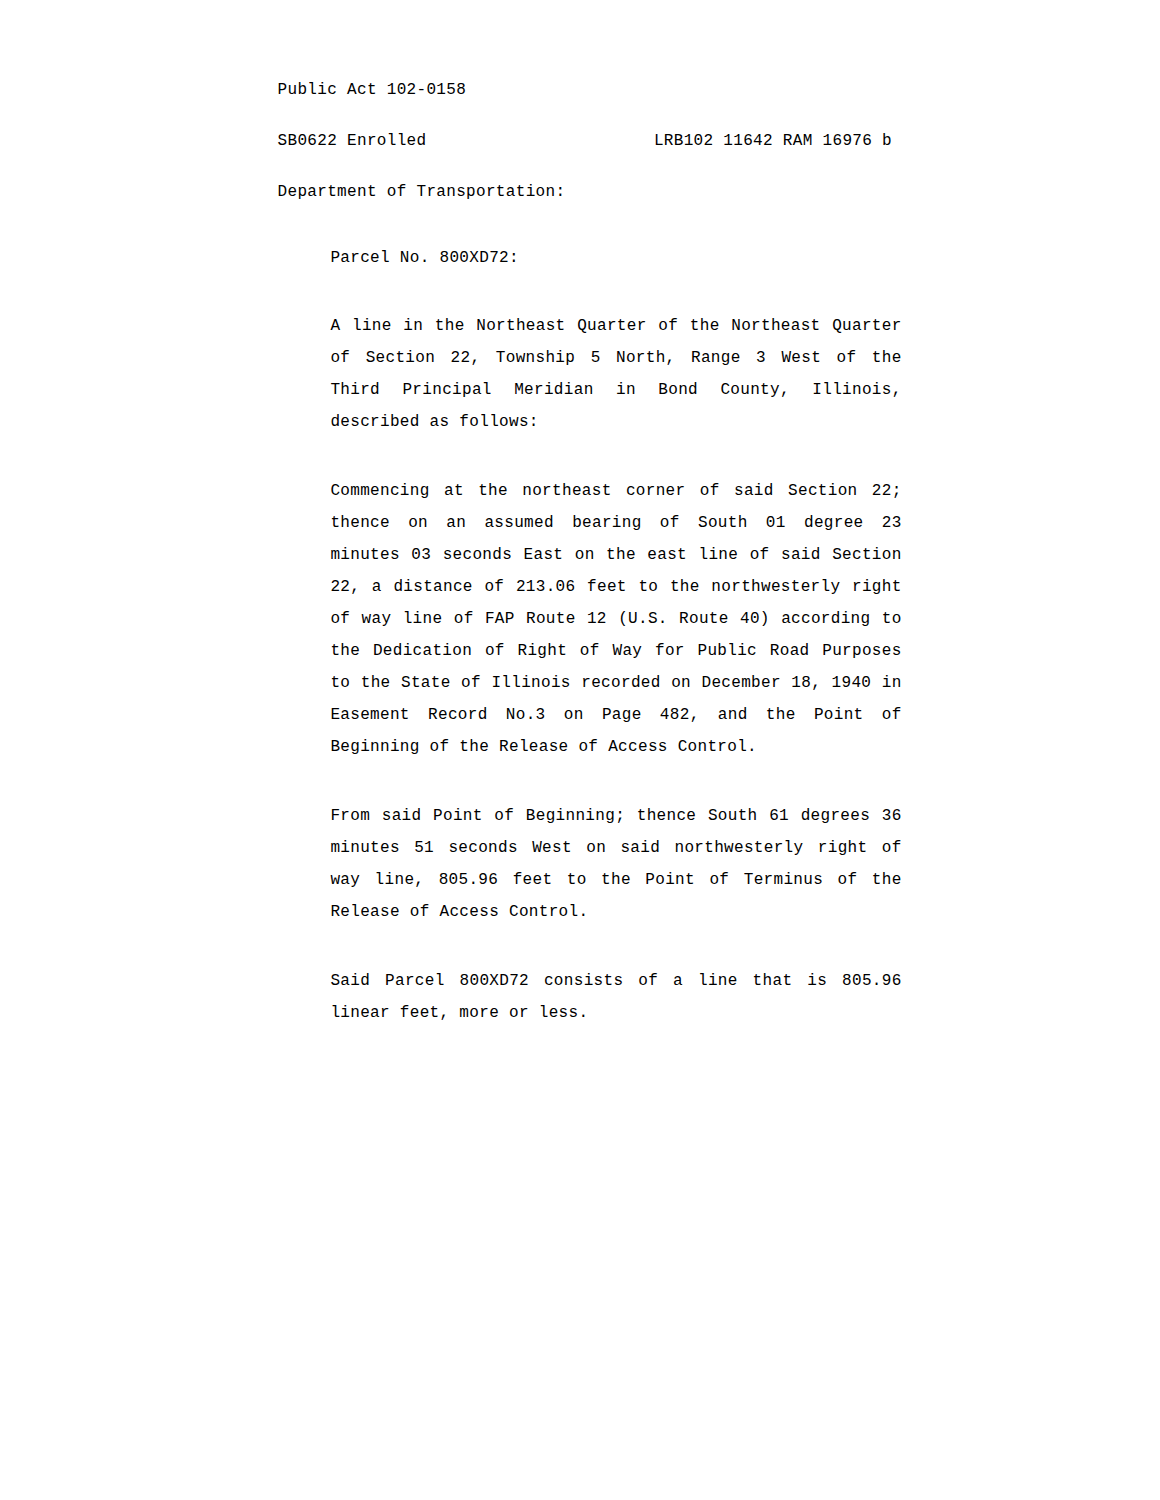Public Act 102-0158
SB0622 Enrolled LRB102 11642 RAM 16976 b
Department of Transportation:
Parcel No. 800XD72:
A line in the Northeast Quarter of the Northeast Quarter of Section 22, Township 5 North, Range 3 West of the Third Principal Meridian in Bond County, Illinois, described as follows:
Commencing at the northeast corner of said Section 22; thence on an assumed bearing of South 01 degree 23 minutes 03 seconds East on the east line of said Section 22, a distance of 213.06 feet to the northwesterly right of way line of FAP Route 12 (U.S. Route 40) according to the Dedication of Right of Way for Public Road Purposes to the State of Illinois recorded on December 18, 1940 in Easement Record No.3 on Page 482, and the Point of Beginning of the Release of Access Control.
From said Point of Beginning; thence South 61 degrees 36 minutes 51 seconds West on said northwesterly right of way line, 805.96 feet to the Point of Terminus of the Release of Access Control.
Said Parcel 800XD72 consists of a line that is 805.96 linear feet, more or less.